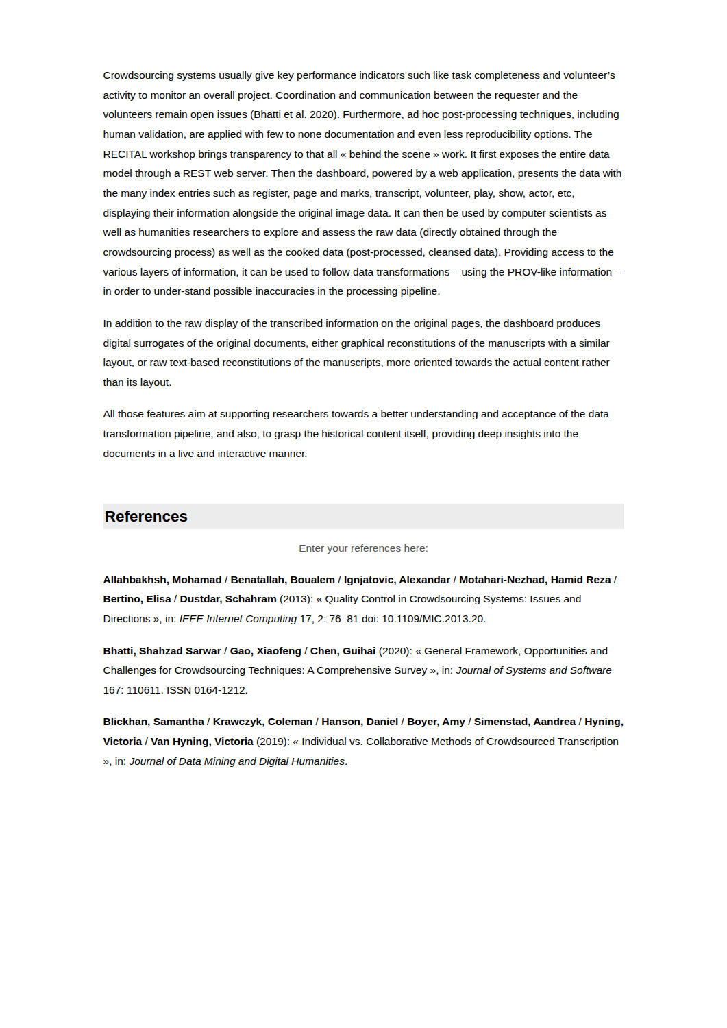Crowdsourcing systems usually give key performance indicators such like task completeness and volunteer’s activity to monitor an overall project. Coordination and communication between the requester and the volunteers remain open issues (Bhatti et al. 2020). Furthermore, ad hoc post-processing techniques, including human validation, are applied with few to none documentation and even less reproducibility options. The RECITAL workshop brings transparency to that all « behind the scene » work. It first exposes the entire data model through a REST web server. Then the dashboard, powered by a web application, presents the data with the many index entries such as register, page and marks, transcript, volunteer, play, show, actor, etc, displaying their information alongside the original image data. It can then be used by computer scientists as well as humanities researchers to explore and assess the raw data (directly obtained through the crowdsourcing process) as well as the cooked data (post-processed, cleansed data). Providing access to the various layers of information, it can be used to follow data transformations – using the PROV-like information – in order to under-stand possible inaccuracies in the processing pipeline.
In addition to the raw display of the transcribed information on the original pages, the dashboard produces digital surrogates of the original documents, either graphical reconstitutions of the manuscripts with a similar layout, or raw text-based reconstitutions of the manuscripts, more oriented towards the actual content rather than its layout.
All those features aim at supporting researchers towards a better understanding and acceptance of the data transformation pipeline, and also, to grasp the historical content itself, providing deep insights into the documents in a live and interactive manner.
References
Enter your references here:
Allahbakhsh, Mohamad / Benatallah, Boualem / Ignjatovic, Alexandar / Motahari-Nezhad, Hamid Reza / Bertino, Elisa / Dustdar, Schahram (2013): « Quality Control in Crowdsourcing Systems: Issues and Directions », in: IEEE Internet Computing 17, 2: 76–81 doi: 10.1109/MIC.2013.20.
Bhatti, Shahzad Sarwar / Gao, Xiaofeng / Chen, Guihai (2020): « General Framework, Opportunities and Challenges for Crowdsourcing Techniques: A Comprehensive Survey », in: Journal of Systems and Software 167: 110611. ISSN 0164-1212.
Blickhan, Samantha / Krawczyk, Coleman / Hanson, Daniel / Boyer, Amy / Simenstad, Aandrea / Hyning, Victoria / Van Hyning, Victoria (2019): « Individual vs. Collaborative Methods of Crowdsourced Transcription », in: Journal of Data Mining and Digital Humanities.